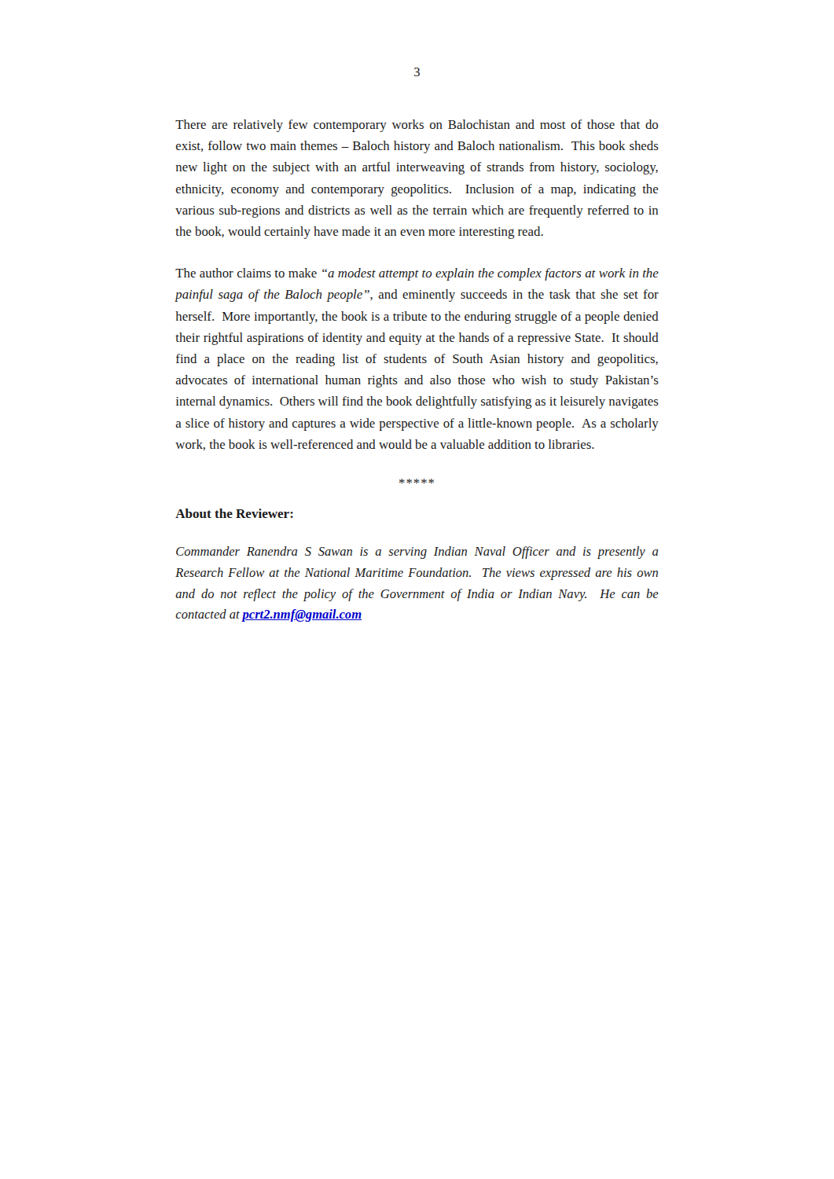3
There are relatively few contemporary works on Balochistan and most of those that do exist, follow two main themes – Baloch history and Baloch nationalism. This book sheds new light on the subject with an artful interweaving of strands from history, sociology, ethnicity, economy and contemporary geopolitics. Inclusion of a map, indicating the various sub-regions and districts as well as the terrain which are frequently referred to in the book, would certainly have made it an even more interesting read.
The author claims to make “a modest attempt to explain the complex factors at work in the painful saga of the Baloch people”, and eminently succeeds in the task that she set for herself. More importantly, the book is a tribute to the enduring struggle of a people denied their rightful aspirations of identity and equity at the hands of a repressive State. It should find a place on the reading list of students of South Asian history and geopolitics, advocates of international human rights and also those who wish to study Pakistan’s internal dynamics. Others will find the book delightfully satisfying as it leisurely navigates a slice of history and captures a wide perspective of a little-known people. As a scholarly work, the book is well-referenced and would be a valuable addition to libraries.
*****
About the Reviewer:
Commander Ranendra S Sawan is a serving Indian Naval Officer and is presently a Research Fellow at the National Maritime Foundation. The views expressed are his own and do not reflect the policy of the Government of India or Indian Navy. He can be contacted at pcrt2.nmf@gmail.com